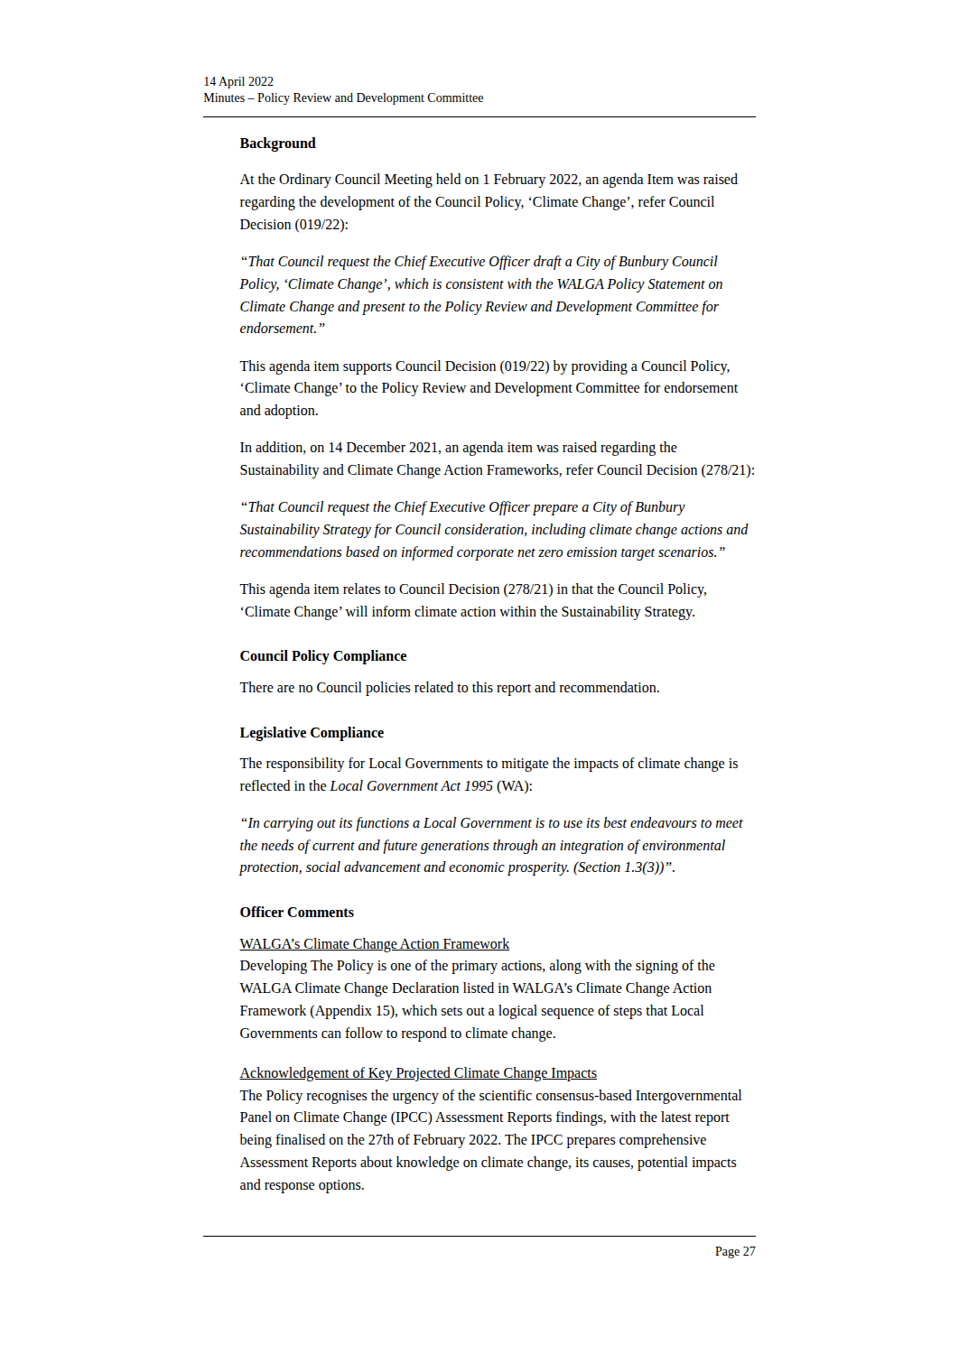14 April 2022
Minutes – Policy Review and Development Committee
Background
At the Ordinary Council Meeting held on 1 February 2022, an agenda Item was raised regarding the development of the Council Policy, ‘Climate Change’, refer Council Decision (019/22):
“That Council request the Chief Executive Officer draft a City of Bunbury Council Policy, ‘Climate Change’, which is consistent with the WALGA Policy Statement on Climate Change and present to the Policy Review and Development Committee for endorsement.”
This agenda item supports Council Decision (019/22) by providing a Council Policy, ‘Climate Change’ to the Policy Review and Development Committee for endorsement and adoption.
In addition, on 14 December 2021, an agenda item was raised regarding the Sustainability and Climate Change Action Frameworks, refer Council Decision (278/21):
“That Council request the Chief Executive Officer prepare a City of Bunbury Sustainability Strategy for Council consideration, including climate change actions and recommendations based on informed corporate net zero emission target scenarios.”
This agenda item relates to Council Decision (278/21) in that the Council Policy, ‘Climate Change’ will inform climate action within the Sustainability Strategy.
Council Policy Compliance
There are no Council policies related to this report and recommendation.
Legislative Compliance
The responsibility for Local Governments to mitigate the impacts of climate change is reflected in the Local Government Act 1995 (WA):
“In carrying out its functions a Local Government is to use its best endeavours to meet the needs of current and future generations through an integration of environmental protection, social advancement and economic prosperity. (Section 1.3(3))”.
Officer Comments
WALGA’s Climate Change Action Framework
Developing The Policy is one of the primary actions, along with the signing of the WALGA Climate Change Declaration listed in WALGA’s Climate Change Action Framework (Appendix 15), which sets out a logical sequence of steps that Local Governments can follow to respond to climate change.
Acknowledgement of Key Projected Climate Change Impacts
The Policy recognises the urgency of the scientific consensus-based Intergovernmental Panel on Climate Change (IPCC) Assessment Reports findings, with the latest report being finalised on the 27th of February 2022. The IPCC prepares comprehensive Assessment Reports about knowledge on climate change, its causes, potential impacts and response options.
Page 27